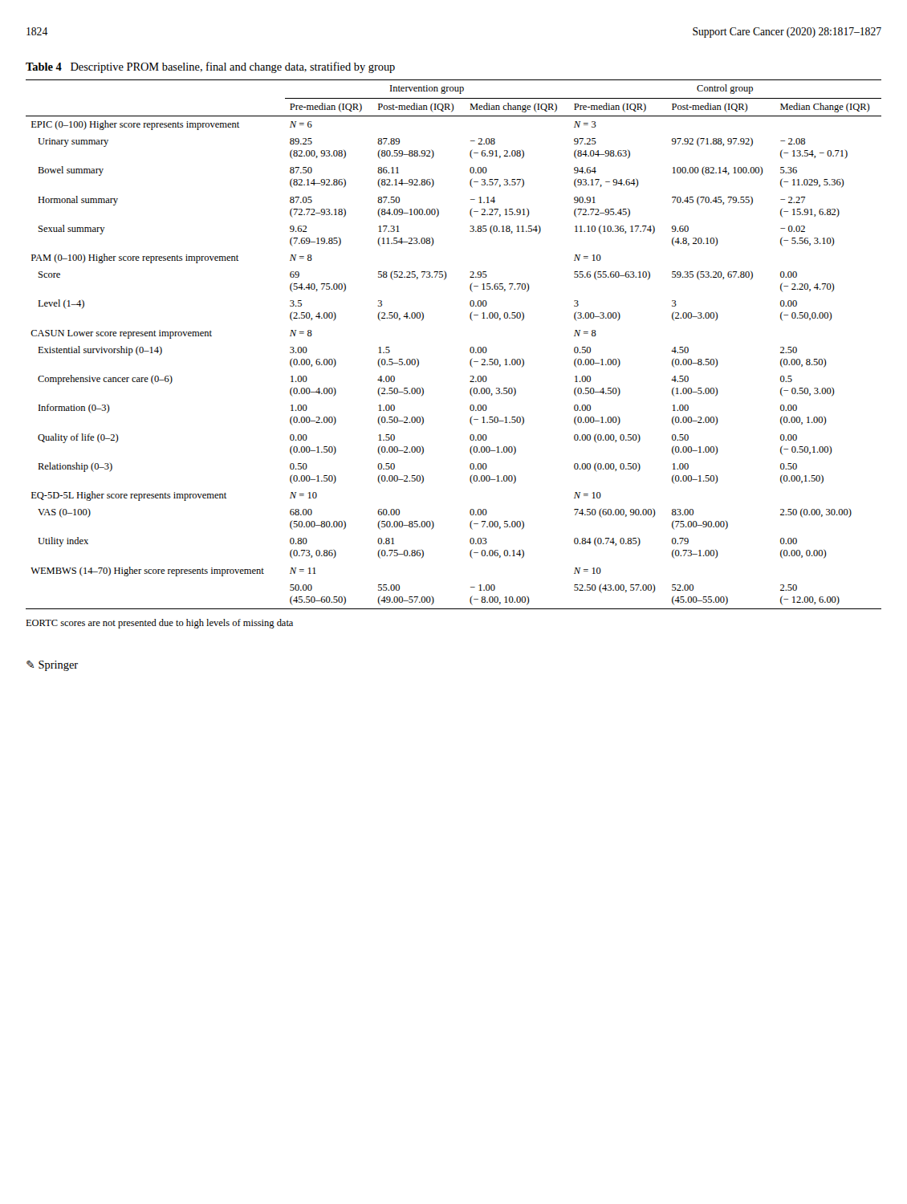1824 Support Care Cancer (2020) 28:1817–1827
Table 4 Descriptive PROM baseline, final and change data, stratified by group
| | Intervention group | Control group |
| --- | --- | --- |
| Pre-median (IQR) | Post-median (IQR) | Median change (IQR) | Pre-median (IQR) | Post-median (IQR) | Median Change (IQR) |
| EPIC (0–100) Higher score represents improvement | N = 6 | | | N = 3 | | |
| Urinary summary | 89.25 (82.00, 93.08) | 87.89 (80.59–88.92) | − 2.08 (− 6.91, 2.08) | 97.25 (84.04–98.63) | 97.92 (71.88, 97.92) | − 2.08 (− 13.54, − 0.71) |
| Bowel summary | 87.50 (82.14–92.86) | 86.11 (82.14–92.86) | 0.00 (− 3.57, 3.57) | 94.64 (93.17, − 94.64) | 100.00 (82.14, 100.00) | 5.36 (− 11.029, 5.36) |
| Hormonal summary | 87.05 (72.72–93.18) | 87.50 (84.09–100.00) | − 1.14 (− 2.27, 15.91) | 90.91 (72.72–95.45) | 70.45 (70.45, 79.55) | − 2.27 (− 15.91, 6.82) |
| Sexual summary | 9.62 (7.69–19.85) | 17.31 (11.54–23.08) | 3.85 (0.18, 11.54) | 11.10 (10.36, 17.74) | 9.60 (4.8, 20.10) | − 0.02 (− 5.56, 3.10) |
| PAM (0–100) Higher score represents improvement | N = 8 | | | N = 10 | | |
| Score | 69 (54.40, 75.00) | 58 (52.25, 73.75) | 2.95 (− 15.65, 7.70) | 55.6 (55.60–63.10) | 59.35 (53.20, 67.80) | 0.00 (− 2.20, 4.70) |
| Level (1–4) | 3.5 (2.50, 4.00) | 3 (2.50, 4.00) | 0.00 (− 1.00, 0.50) | 3 (3.00–3.00) | 3 (2.00–3.00) | 0.00 (− 0.50,0.00) |
| CASUN Lower score represent improvement | N = 8 | | | N = 8 | | |
| Existential survivorship (0–14) | 3.00 (0.00, 6.00) | 1.5 (0.5–5.00) | 0.00 (− 2.50, 1.00) | 0.50 (0.00–1.00) | 4.50 (0.00–8.50) | 2.50 (0.00, 8.50) |
| Comprehensive cancer care (0–6) | 1.00 (0.00–4.00) | 4.00 (2.50–5.00) | 2.00 (0.00, 3.50) | 1.00 (0.50–4.50) | 4.50 (1.00–5.00) | 0.5 (− 0.50, 3.00) |
| Information (0–3) | 1.00 (0.00–2.00) | 1.00 (0.50–2.00) | 0.00 (− 1.50–1.50) | 0.00 (0.00–1.00) | 1.00 (0.00–2.00) | 0.00 (0.00, 1.00) |
| Quality of life (0–2) | 0.00 (0.00–1.50) | 1.50 (0.00–2.00) | 0.00 (0.00–1.00) | 0.00 (0.00, 0.50) | 0.50 (0.00–1.00) | 0.00 (− 0.50,1.00) |
| Relationship (0–3) | 0.50 (0.00–1.50) | 0.50 (0.00–2.50) | 0.00 (0.00–1.00) | 0.00 (0.00, 0.50) | 1.00 (0.00–1.50) | 0.50 (0.00,1.50) |
| EQ-5D-5L Higher score represents improvement | N = 10 | | | N = 10 | | |
| VAS (0–100) | 68.00 (50.00–80.00) | 60.00 (50.00–85.00) | 0.00 (− 7.00, 5.00) | 74.50 (60.00, 90.00) | 83.00 (75.00–90.00) | 2.50 (0.00, 30.00) |
| Utility index | 0.80 (0.73, 0.86) | 0.81 (0.75–0.86) | 0.03 (− 0.06, 0.14) | 0.84 (0.74, 0.85) | 0.79 (0.73–1.00) | 0.00 (0.00, 0.00) |
| WEMBWS (14–70) Higher score represents improvement | N = 11 | | | N = 10 | | |
| | 50.00 (45.50–60.50) | 55.00 (49.00–57.00) | − 1.00 (− 8.00, 10.00) | 52.50 (43.00, 57.00) | 52.00 (45.00–55.00) | 2.50 (− 12.00, 6.00) |
EORTC scores are not presented due to high levels of missing data
✎ Springer